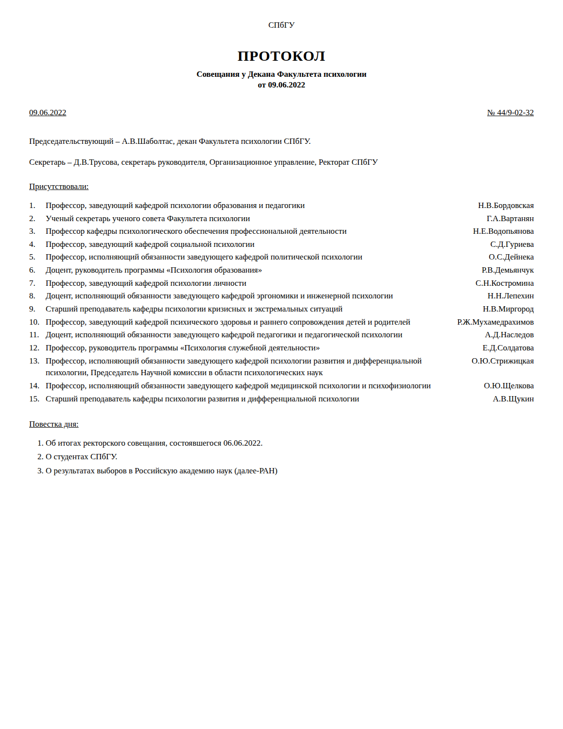СПбГУ
ПРОТОКОЛ
Совещания у Декана Факультета психологии
от 09.06.2022
09.06.2022 № 44/9-02-32
Председательствующий – А.В.Шаболтас, декан Факультета психологии СПбГУ.
Секретарь – Д.В.Трусова, секретарь руководителя, Организационное управление, Ректорат СПбГУ
Присутствовали:
| 1. | Профессор, заведующий кафедрой психологии образования и педагогики | Н.В.Бордовская |
| 2. | Ученый секретарь ученого совета Факультета психологии | Г.А.Вартанян |
| 3. | Профессор кафедры психологического обеспечения профессиональной деятельности | Н.Е.Водопьянова |
| 4. | Профессор, заведующий кафедрой социальной психологии | С.Д.Гуриева |
| 5. | Профессор, исполняющий обязанности заведующего кафедрой политической психологии | О.С.Дейнека |
| 6. | Доцент, руководитель программы «Психология образования» | Р.В.Демьянчук |
| 7. | Профессор, заведующий кафедрой психологии личности | С.Н.Костромина |
| 8. | Доцент, исполняющий обязанности заведующего кафедрой эргономики и инженерной психологии | Н.Н.Лепехин |
| 9. | Старший преподаватель кафедры психологии кризисных и экстремальных ситуаций | Н.В.Миргород |
| 10. | Профессор, заведующий кафедрой психического здоровья и раннего сопровождения детей и родителей | Р.Ж.Мухамедрахимов |
| 11. | Доцент, исполняющий обязанности заведующего кафедрой педагогики и педагогической психологии | А.Д.Наследов |
| 12. | Профессор, руководитель программы «Психология служебной деятельности» | Е.Д.Солдатова |
| 13. | Профессор, исполняющий обязанности заведующего кафедрой психологии развития и дифференциальной психологии, Председатель Научной комиссии в области психологических наук | О.Ю.Стрижицкая |
| 14. | Профессор, исполняющий обязанности заведующего кафедрой медицинской психологии и психофизиологии | О.Ю.Щелкова |
| 15. | Старший преподаватель кафедры психологии развития и дифференциальной психологии | А.В.Щукин |
Повестка дня:
Об итогах ректорского совещания, состоявшегося 06.06.2022.
О студентах СПбГУ.
О результатах выборов в Российскую академию наук (далее-РАН)